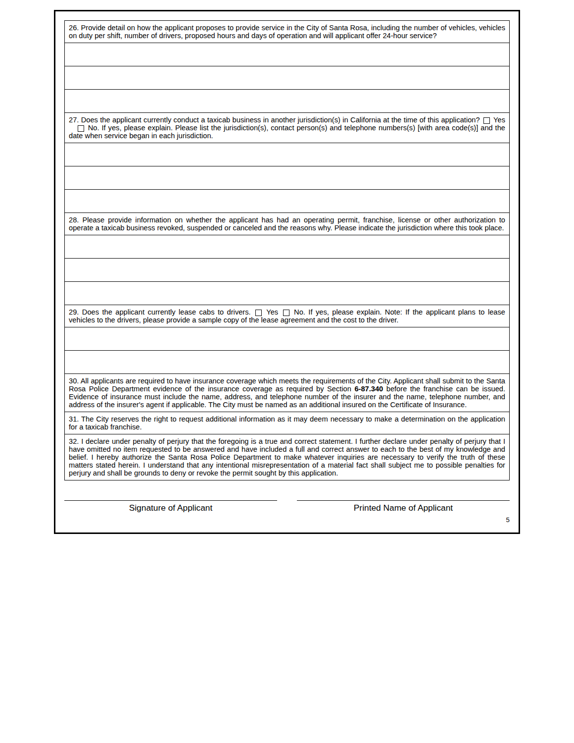| 26. Provide detail on how the applicant proposes to provide service in the City of Santa Rosa, including the number of vehicles, vehicles on duty per shift, number of drivers, proposed hours and days of operation and will applicant offer 24-hour service? |
| 27. Does the applicant currently conduct a taxicab business in another jurisdiction(s) in California at the time of this application? Yes No. If yes, please explain. Please list the jurisdiction(s), contact person(s) and telephone numbers(s) [with area code(s)] and the date when service began in each jurisdiction. |
| 28. Please provide information on whether the applicant has had an operating permit, franchise, license or other authorization to operate a taxicab business revoked, suspended or canceled and the reasons why. Please indicate the jurisdiction where this took place. |
| 29. Does the applicant currently lease cabs to drivers. Yes No. If yes, please explain. Note: If the applicant plans to lease vehicles to the drivers, please provide a sample copy of the lease agreement and the cost to the driver. |
| 30. All applicants are required to have insurance coverage which meets the requirements of the City. Applicant shall submit to the Santa Rosa Police Department evidence of the insurance coverage as required by Section 6-87.340 before the franchise can be issued. Evidence of insurance must include the name, address, and telephone number of the insurer and the name, telephone number, and address of the insurer's agent if applicable. The City must be named as an additional insured on the Certificate of Insurance. |
| 31. The City reserves the right to request additional information as it may deem necessary to make a determination on the application for a taxicab franchise. |
| 32. I declare under penalty of perjury that the foregoing is a true and correct statement. I further declare under penalty of perjury that I have omitted no item requested to be answered and have included a full and correct answer to each to the best of my knowledge and belief. I hereby authorize the Santa Rosa Police Department to make whatever inquiries are necessary to verify the truth of these matters stated herein. I understand that any intentional misrepresentation of a material fact shall subject me to possible penalties for perjury and shall be grounds to deny or revoke the permit sought by this application. |
Signature of Applicant
Printed Name of Applicant
5